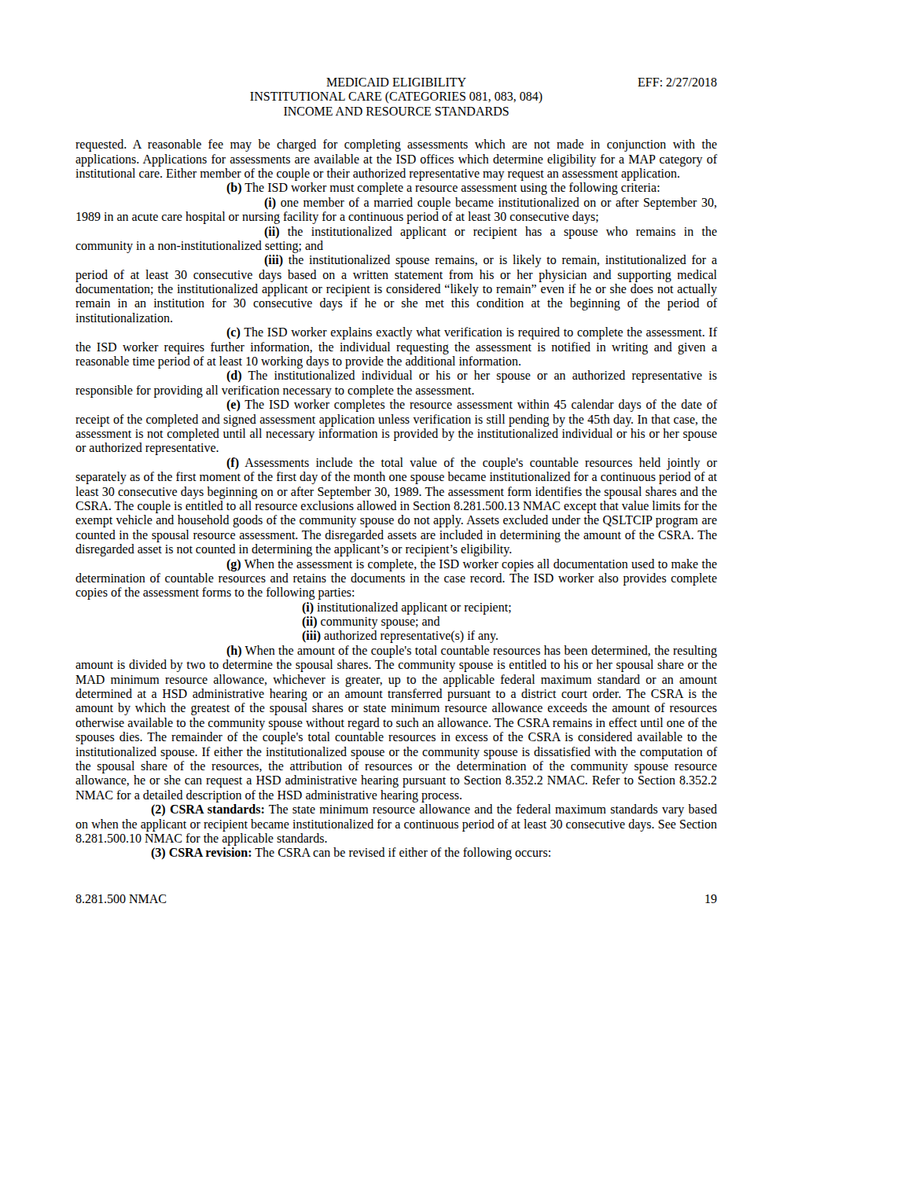EFF: 2/27/2018 MEDICAID ELIGIBILITY INSTITUTIONAL CARE (CATEGORIES 081, 083, 084) INCOME AND RESOURCE STANDARDS
requested. A reasonable fee may be charged for completing assessments which are not made in conjunction with the applications. Applications for assessments are available at the ISD offices which determine eligibility for a MAP category of institutional care. Either member of the couple or their authorized representative may request an assessment application.
(b) The ISD worker must complete a resource assessment using the following criteria:
(i) one member of a married couple became institutionalized on or after September 30, 1989 in an acute care hospital or nursing facility for a continuous period of at least 30 consecutive days;
(ii) the institutionalized applicant or recipient has a spouse who remains in the community in a non-institutionalized setting; and
(iii) the institutionalized spouse remains, or is likely to remain, institutionalized for a period of at least 30 consecutive days based on a written statement from his or her physician and supporting medical documentation; the institutionalized applicant or recipient is considered “likely to remain” even if he or she does not actually remain in an institution for 30 consecutive days if he or she met this condition at the beginning of the period of institutionalization.
(c) The ISD worker explains exactly what verification is required to complete the assessment. If the ISD worker requires further information, the individual requesting the assessment is notified in writing and given a reasonable time period of at least 10 working days to provide the additional information.
(d) The institutionalized individual or his or her spouse or an authorized representative is responsible for providing all verification necessary to complete the assessment.
(e) The ISD worker completes the resource assessment within 45 calendar days of the date of receipt of the completed and signed assessment application unless verification is still pending by the 45th day. In that case, the assessment is not completed until all necessary information is provided by the institutionalized individual or his or her spouse or authorized representative.
(f) Assessments include the total value of the couple's countable resources held jointly or separately as of the first moment of the first day of the month one spouse became institutionalized for a continuous period of at least 30 consecutive days beginning on or after September 30, 1989. The assessment form identifies the spousal shares and the CSRA. The couple is entitled to all resource exclusions allowed in Section 8.281.500.13 NMAC except that value limits for the exempt vehicle and household goods of the community spouse do not apply. Assets excluded under the QSLTCIP program are counted in the spousal resource assessment. The disregarded assets are included in determining the amount of the CSRA. The disregarded asset is not counted in determining the applicant’s or recipient’s eligibility.
(g) When the assessment is complete, the ISD worker copies all documentation used to make the determination of countable resources and retains the documents in the case record. The ISD worker also provides complete copies of the assessment forms to the following parties:
(i) institutionalized applicant or recipient;
(ii) community spouse; and
(iii) authorized representative(s) if any.
(h) When the amount of the couple's total countable resources has been determined, the resulting amount is divided by two to determine the spousal shares. The community spouse is entitled to his or her spousal share or the MAD minimum resource allowance, whichever is greater, up to the applicable federal maximum standard or an amount determined at a HSD administrative hearing or an amount transferred pursuant to a district court order. The CSRA is the amount by which the greatest of the spousal shares or state minimum resource allowance exceeds the amount of resources otherwise available to the community spouse without regard to such an allowance. The CSRA remains in effect until one of the spouses dies. The remainder of the couple's total countable resources in excess of the CSRA is considered available to the institutionalized spouse. If either the institutionalized spouse or the community spouse is dissatisfied with the computation of the spousal share of the resources, the attribution of resources or the determination of the community spouse resource allowance, he or she can request a HSD administrative hearing pursuant to Section 8.352.2 NMAC. Refer to Section 8.352.2 NMAC for a detailed description of the HSD administrative hearing process.
(2) CSRA standards: The state minimum resource allowance and the federal maximum standards vary based on when the applicant or recipient became institutionalized for a continuous period of at least 30 consecutive days. See Section 8.281.500.10 NMAC for the applicable standards.
(3) CSRA revision: The CSRA can be revised if either of the following occurs:
8.281.500 NMAC 19